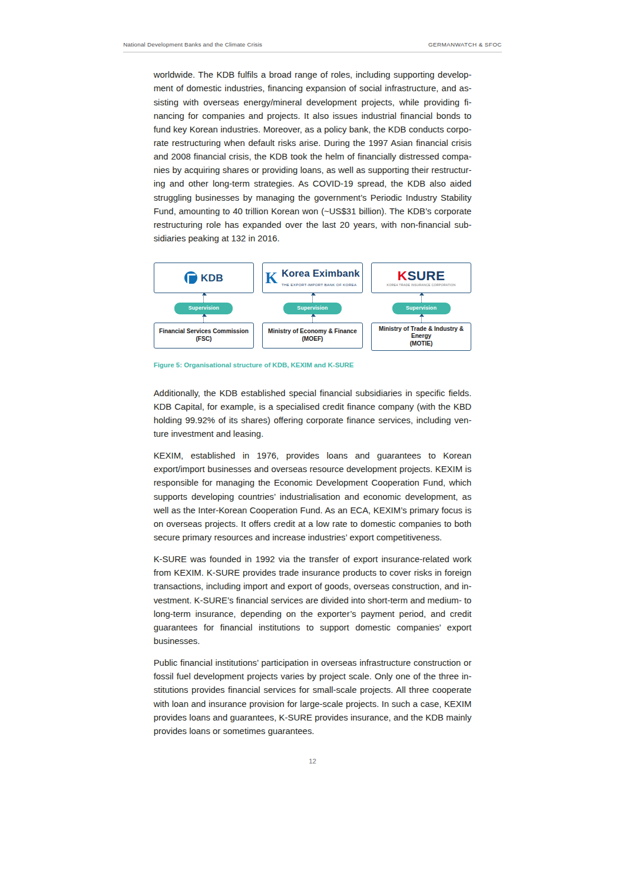National Development Banks and the Climate Crisis Germanwatch & SFOC
worldwide. The KDB fulfils a broad range of roles, including supporting development of domestic industries, financing expansion of social infrastructure, and assisting with overseas energy/mineral development projects, while providing financing for companies and projects. It also issues industrial financial bonds to fund key Korean industries. Moreover, as a policy bank, the KDB conducts corporate restructuring when default risks arise. During the 1997 Asian financial crisis and 2008 financial crisis, the KDB took the helm of financially distressed companies by acquiring shares or providing loans, as well as supporting their restructuring and other long-term strategies. As COVID-19 spread, the KDB also aided struggling businesses by managing the government’s Periodic Industry Stability Fund, amounting to 40 trillion Korean won (~US$31 billion). The KDB’s corporate restructuring role has expanded over the last 20 years, with non-financial subsidiaries peaking at 132 in 2016.
KDB
Supervision
Financial Services Commission
(FSC)
K Korea Eximbank
The Export-Import Bank of Korea
Supervision
Ministry of Economy & Finance
(MOEF)
KSURE
Korea Trade Insurance Corporation
Supervision
Ministry of Trade & Industry & Energy
(MOTIE)
Figure 5: Organisational structure of KDB, KEXIM and K-SURE
Additionally, the KDB established special financial subsidiaries in specific fields. KDB Capital, for example, is a specialised credit finance company (with the KBD holding 99.92% of its shares) offering corporate finance services, including venture investment and leasing.
KEXIM, established in 1976, provides loans and guarantees to Korean export/import businesses and overseas resource development projects. KEXIM is responsible for managing the Economic Development Cooperation Fund, which supports developing countries’ industrialisation and economic development, as well as the Inter-Korean Cooperation Fund. As an ECA, KEXIM’s primary focus is on overseas projects. It offers credit at a low rate to domestic companies to both secure primary resources and increase industries’ export competitiveness.
K-SURE was founded in 1992 via the transfer of export insurance-related work from KEXIM. K-SURE provides trade insurance products to cover risks in foreign transactions, including import and export of goods, overseas construction, and investment. K-SURE’s financial services are divided into short-term and medium- to long-term insurance, depending on the exporter’s payment period, and credit guarantees for financial institutions to support domestic companies’ export businesses.
Public financial institutions’ participation in overseas infrastructure construction or fossil fuel development projects varies by project scale. Only one of the three institutions provides financial services for small-scale projects. All three cooperate with loan and insurance provision for large-scale projects. In such a case, KEXIM provides loans and guarantees, K-SURE provides insurance, and the KDB mainly provides loans or sometimes guarantees.
12